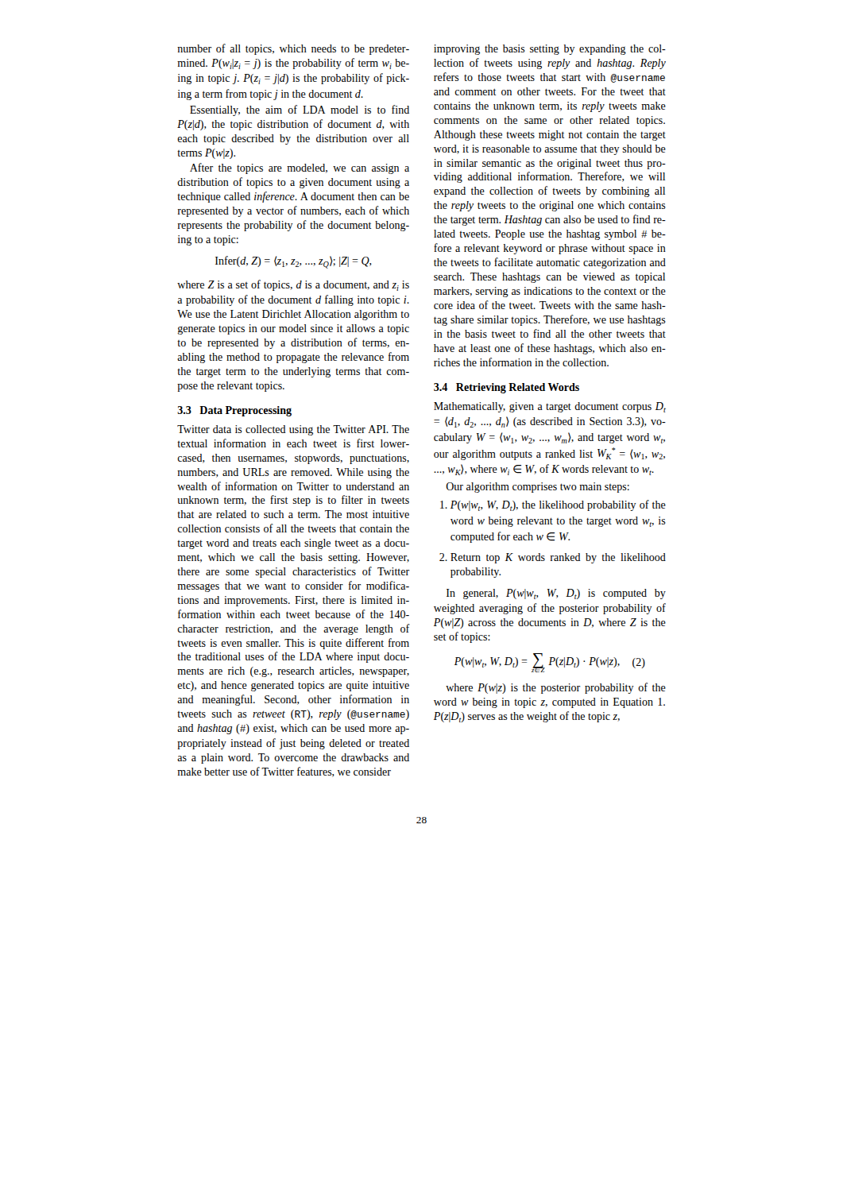number of all topics, which needs to be predetermined. P(wi|zi = j) is the probability of term wi being in topic j. P(zi = j|d) is the probability of picking a term from topic j in the document d.
Essentially, the aim of LDA model is to find P(z|d), the topic distribution of document d, with each topic described by the distribution over all terms P(w|z).
After the topics are modeled, we can assign a distribution of topics to a given document using a technique called inference. A document then can be represented by a vector of numbers, each of which represents the probability of the document belonging to a topic:
Infer(d, Z) = ⟨z1, z2, ..., zQ⟩; |Z| = Q,
where Z is a set of topics, d is a document, and zi is a probability of the document d falling into topic i. We use the Latent Dirichlet Allocation algorithm to generate topics in our model since it allows a topic to be represented by a distribution of terms, enabling the method to propagate the relevance from the target term to the underlying terms that compose the relevant topics.
3.3 Data Preprocessing
Twitter data is collected using the Twitter API. The textual information in each tweet is first lowercased, then usernames, stopwords, punctuations, numbers, and URLs are removed. While using the wealth of information on Twitter to understand an unknown term, the first step is to filter in tweets that are related to such a term. The most intuitive collection consists of all the tweets that contain the target word and treats each single tweet as a document, which we call the basis setting. However, there are some special characteristics of Twitter messages that we want to consider for modifications and improvements. First, there is limited information within each tweet because of the 140-character restriction, and the average length of tweets is even smaller. This is quite different from the traditional uses of the LDA where input documents are rich (e.g., research articles, newspaper, etc), and hence generated topics are quite intuitive and meaningful. Second, other information in tweets such as retweet (RT), reply (@username) and hashtag (#) exist, which can be used more appropriately instead of just being deleted or treated as a plain word. To overcome the drawbacks and make better use of Twitter features, we consider
improving the basis setting by expanding the collection of tweets using reply and hashtag. Reply refers to those tweets that start with @username and comment on other tweets. For the tweet that contains the unknown term, its reply tweets make comments on the same or other related topics. Although these tweets might not contain the target word, it is reasonable to assume that they should be in similar semantic as the original tweet thus providing additional information. Therefore, we will expand the collection of tweets by combining all the reply tweets to the original one which contains the target term. Hashtag can also be used to find related tweets. People use the hashtag symbol # before a relevant keyword or phrase without space in the tweets to facilitate automatic categorization and search. These hashtags can be viewed as topical markers, serving as indications to the context or the core idea of the tweet. Tweets with the same hashtag share similar topics. Therefore, we use hashtags in the basis tweet to find all the other tweets that have at least one of these hashtags, which also enriches the information in the collection.
3.4 Retrieving Related Words
Mathematically, given a target document corpus Dt = ⟨d1, d2, ..., dn⟩ (as described in Section 3.3), vocabulary W = ⟨w1, w2, ..., wm⟩, and target word wt, our algorithm outputs a ranked list WK* = ⟨w1, w2, ..., wK⟩, where wi ∈ W, of K words relevant to wt.
Our algorithm comprises two main steps:
P(w|wt, W, Dt), the likelihood probability of the word w being relevant to the target word wt, is computed for each w ∈ W.
Return top K words ranked by the likelihood probability.
In general, P(w|wt, W, Dt) is computed by weighted averaging of the posterior probability of P(w|Z) across the documents in D, where Z is the set of topics:
P(w|wt, W, Dt) = ∑z∈Z P(z|Dt) · P(w|z), (2)
where P(w|z) is the posterior probability of the word w being in topic z, computed in Equation 1. P(z|Dt) serves as the weight of the topic z,
28